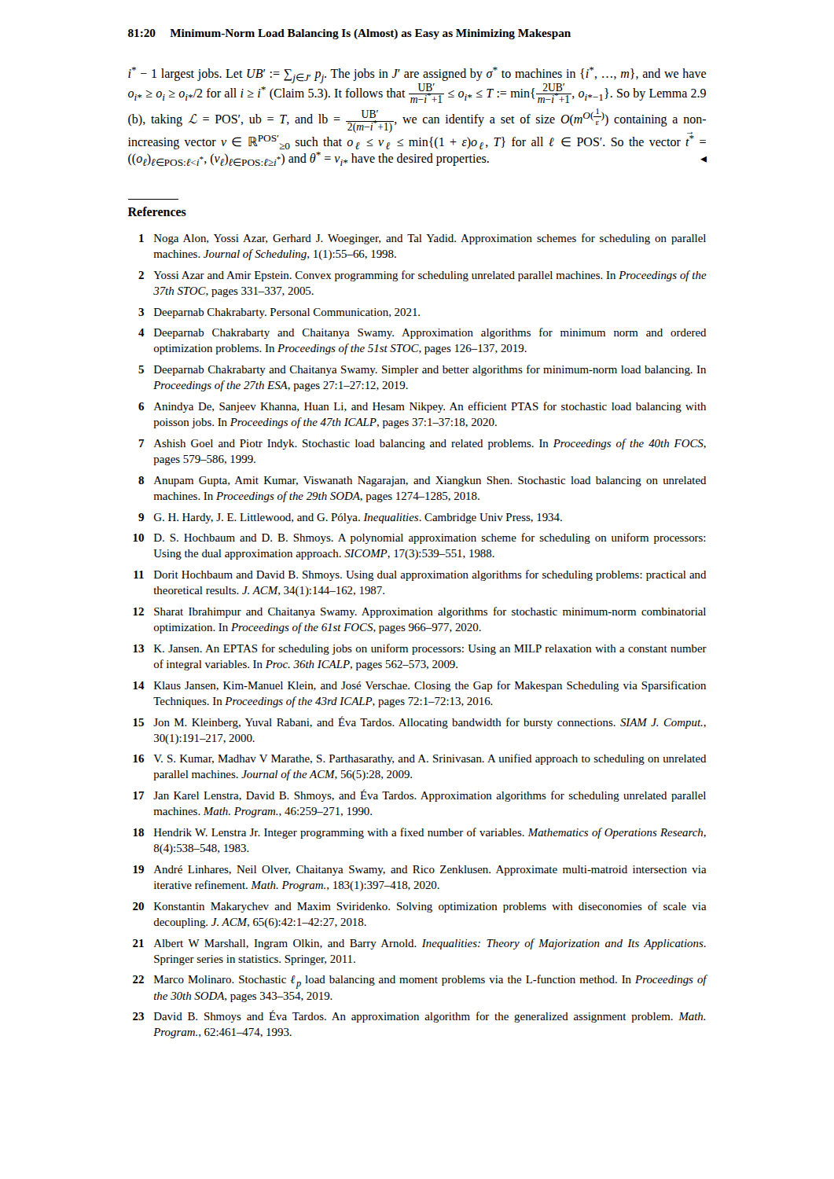81:20 Minimum-Norm Load Balancing Is (Almost) as Easy as Minimizing Makespan
i* − 1 largest jobs. Let UB′ := ∑j∈J′ pj. The jobs in J′ are assigned by σ* to machines in {i*, …, m}, and we have oi* ≥ oi ≥ oi*/2 for all i ≥ i* (Claim 5.3). It follows that UB′m−i*+1 ≤ oi* ≤ T := min{2UB′m−i*+1, oi*−1}. So by Lemma 2.9 (b), taking ℒ = POS′, ub = T, and lb = UB′2(m−i*+1), we can identify a set of size O(mO(1 ε)) containing a non-increasing vector v ∈ ℝPOS′≥0 such that oℓ ≤ vℓ ≤ min{(1 + ε)oℓ, T} for all ℓ ∈ POS′. So the vector t* = ((oℓ)ℓ∈POS:ℓ<i*, (vℓ)ℓ∈POS:ℓ≥i*) and θ* = vi* have the desired properties. ◂
References
1 Noga Alon, Yossi Azar, Gerhard J. Woeginger, and Tal Yadid. Approximation schemes for scheduling on parallel machines. Journal of Scheduling, 1(1):55–66, 1998.
2 Yossi Azar and Amir Epstein. Convex programming for scheduling unrelated parallel machines. In Proceedings of the 37th STOC, pages 331–337, 2005.
3 Deeparnab Chakrabarty. Personal Communication, 2021.
4 Deeparnab Chakrabarty and Chaitanya Swamy. Approximation algorithms for minimum norm and ordered optimization problems. In Proceedings of the 51st STOC, pages 126–137, 2019.
5 Deeparnab Chakrabarty and Chaitanya Swamy. Simpler and better algorithms for minimum-norm load balancing. In Proceedings of the 27th ESA, pages 27:1–27:12, 2019.
6 Anindya De, Sanjeev Khanna, Huan Li, and Hesam Nikpey. An efficient PTAS for stochastic load balancing with poisson jobs. In Proceedings of the 47th ICALP, pages 37:1–37:18, 2020.
7 Ashish Goel and Piotr Indyk. Stochastic load balancing and related problems. In Proceedings of the 40th FOCS, pages 579–586, 1999.
8 Anupam Gupta, Amit Kumar, Viswanath Nagarajan, and Xiangkun Shen. Stochastic load balancing on unrelated machines. In Proceedings of the 29th SODA, pages 1274–1285, 2018.
9 G. H. Hardy, J. E. Littlewood, and G. Pólya. Inequalities. Cambridge Univ Press, 1934.
10 D. S. Hochbaum and D. B. Shmoys. A polynomial approximation scheme for scheduling on uniform processors: Using the dual approximation approach. SICOMP, 17(3):539–551, 1988.
11 Dorit Hochbaum and David B. Shmoys. Using dual approximation algorithms for scheduling problems: practical and theoretical results. J. ACM, 34(1):144–162, 1987.
12 Sharat Ibrahimpur and Chaitanya Swamy. Approximation algorithms for stochastic minimum-norm combinatorial optimization. In Proceedings of the 61st FOCS, pages 966–977, 2020.
13 K. Jansen. An EPTAS for scheduling jobs on uniform processors: Using an MILP relaxation with a constant number of integral variables. In Proc. 36th ICALP, pages 562–573, 2009.
14 Klaus Jansen, Kim-Manuel Klein, and José Verschae. Closing the Gap for Makespan Scheduling via Sparsification Techniques. In Proceedings of the 43rd ICALP, pages 72:1–72:13, 2016.
15 Jon M. Kleinberg, Yuval Rabani, and Éva Tardos. Allocating bandwidth for bursty connections. SIAM J. Comput., 30(1):191–217, 2000.
16 V. S. Kumar, Madhav V Marathe, S. Parthasarathy, and A. Srinivasan. A unified approach to scheduling on unrelated parallel machines. Journal of the ACM, 56(5):28, 2009.
17 Jan Karel Lenstra, David B. Shmoys, and Éva Tardos. Approximation algorithms for scheduling unrelated parallel machines. Math. Program., 46:259–271, 1990.
18 Hendrik W. Lenstra Jr. Integer programming with a fixed number of variables. Mathematics of Operations Research, 8(4):538–548, 1983.
19 André Linhares, Neil Olver, Chaitanya Swamy, and Rico Zenklusen. Approximate multi-matroid intersection via iterative refinement. Math. Program., 183(1):397–418, 2020.
20 Konstantin Makarychev and Maxim Sviridenko. Solving optimization problems with diseconomies of scale via decoupling. J. ACM, 65(6):42:1–42:27, 2018.
21 Albert W Marshall, Ingram Olkin, and Barry Arnold. Inequalities: Theory of Majorization and Its Applications. Springer series in statistics. Springer, 2011.
22 Marco Molinaro. Stochastic ℓp load balancing and moment problems via the L-function method. In Proceedings of the 30th SODA, pages 343–354, 2019.
23 David B. Shmoys and Éva Tardos. An approximation algorithm for the generalized assignment problem. Math. Program., 62:461–474, 1993.